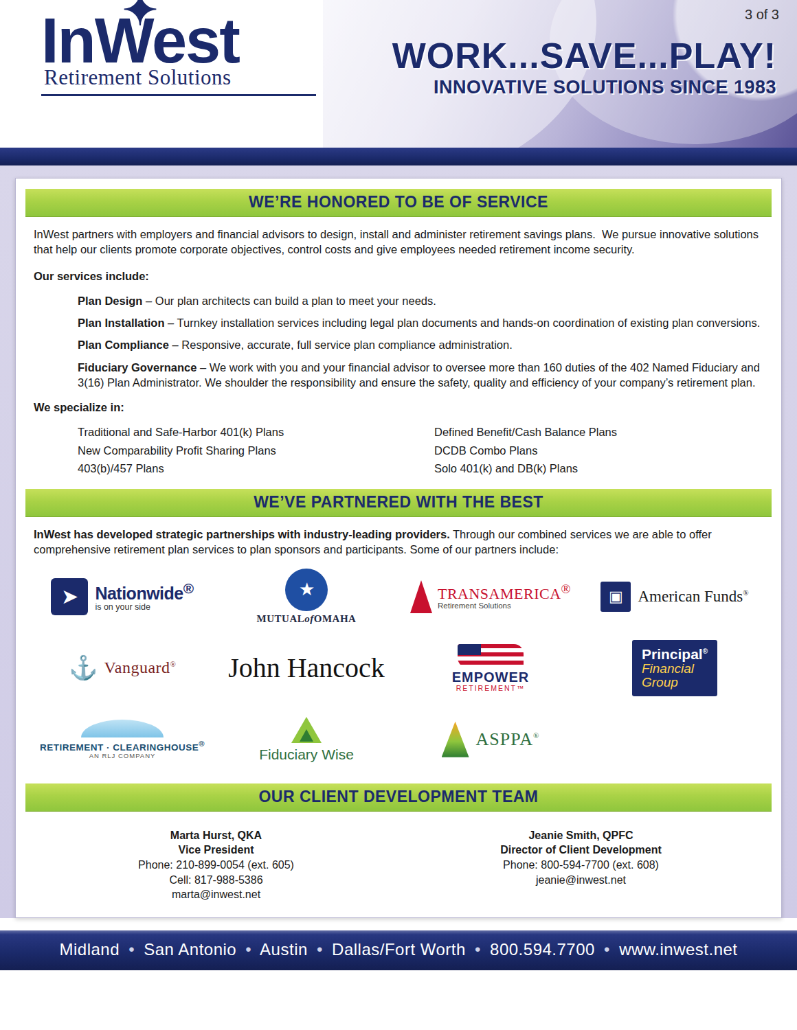In✦West
Retirement Solutions
3 of 3
WORK...SAVE...PLAY!
INNOVATIVE SOLUTIONS SINCE 1983
WE’RE HONORED TO BE OF SERVICE
InWest partners with employers and financial advisors to design, install and administer retirement savings plans. We pursue innovative solutions that help our clients promote corporate objectives, control costs and give employees needed retirement income security.
Our services include:
Plan Design – Our plan architects can build a plan to meet your needs.
Plan Installation – Turnkey installation services including legal plan documents and hands-on coordination of existing plan conversions.
Plan Compliance – Responsive, accurate, full service plan compliance administration.
Fiduciary Governance – We work with you and your financial advisor to oversee more than 160 duties of the 402 Named Fiduciary and 3(16) Plan Administrator. We shoulder the responsibility and ensure the safety, quality and efficiency of your company’s retirement plan.
We specialize in:
Traditional and Safe-Harbor 401(k) Plans
Defined Benefit/Cash Balance Plans
New Comparability Profit Sharing Plans
DCDB Combo Plans
403(b)/457 Plans
Solo 401(k) and DB(k) Plans
WE’VE PARTNERED WITH THE BEST
InWest has developed strategic partnerships with industry-leading providers. Through our combined services we are able to offer comprehensive retirement plan services to plan sponsors and participants. Some of our partners include:
➤
Nationwide®
is on your side
★
MUTUALof OMAHA
TRANSAMERICA®
Retirement Solutions
▣
American Funds®
⚓
Vanguard®
John Hancock
EMPOWER
RETIREMENT™
Principal®
Financial
Group
RETIREMENT · CLEARINGHOUSE®
AN RLJ COMPANY
Fiduciary Wise
ASPPA®
OUR CLIENT DEVELOPMENT TEAM
Marta Hurst, QKA
Vice President
Phone: 210-899-0054 (ext. 605)
Cell: 817-988-5386
marta@inwest.net
Jeanie Smith, QPFC
Director of Client Development
Phone: 800-594-7700 (ext. 608)
jeanie@inwest.net
Midland • San Antonio • Austin • Dallas/Fort Worth • 800.594.7700 • www.inwest.net